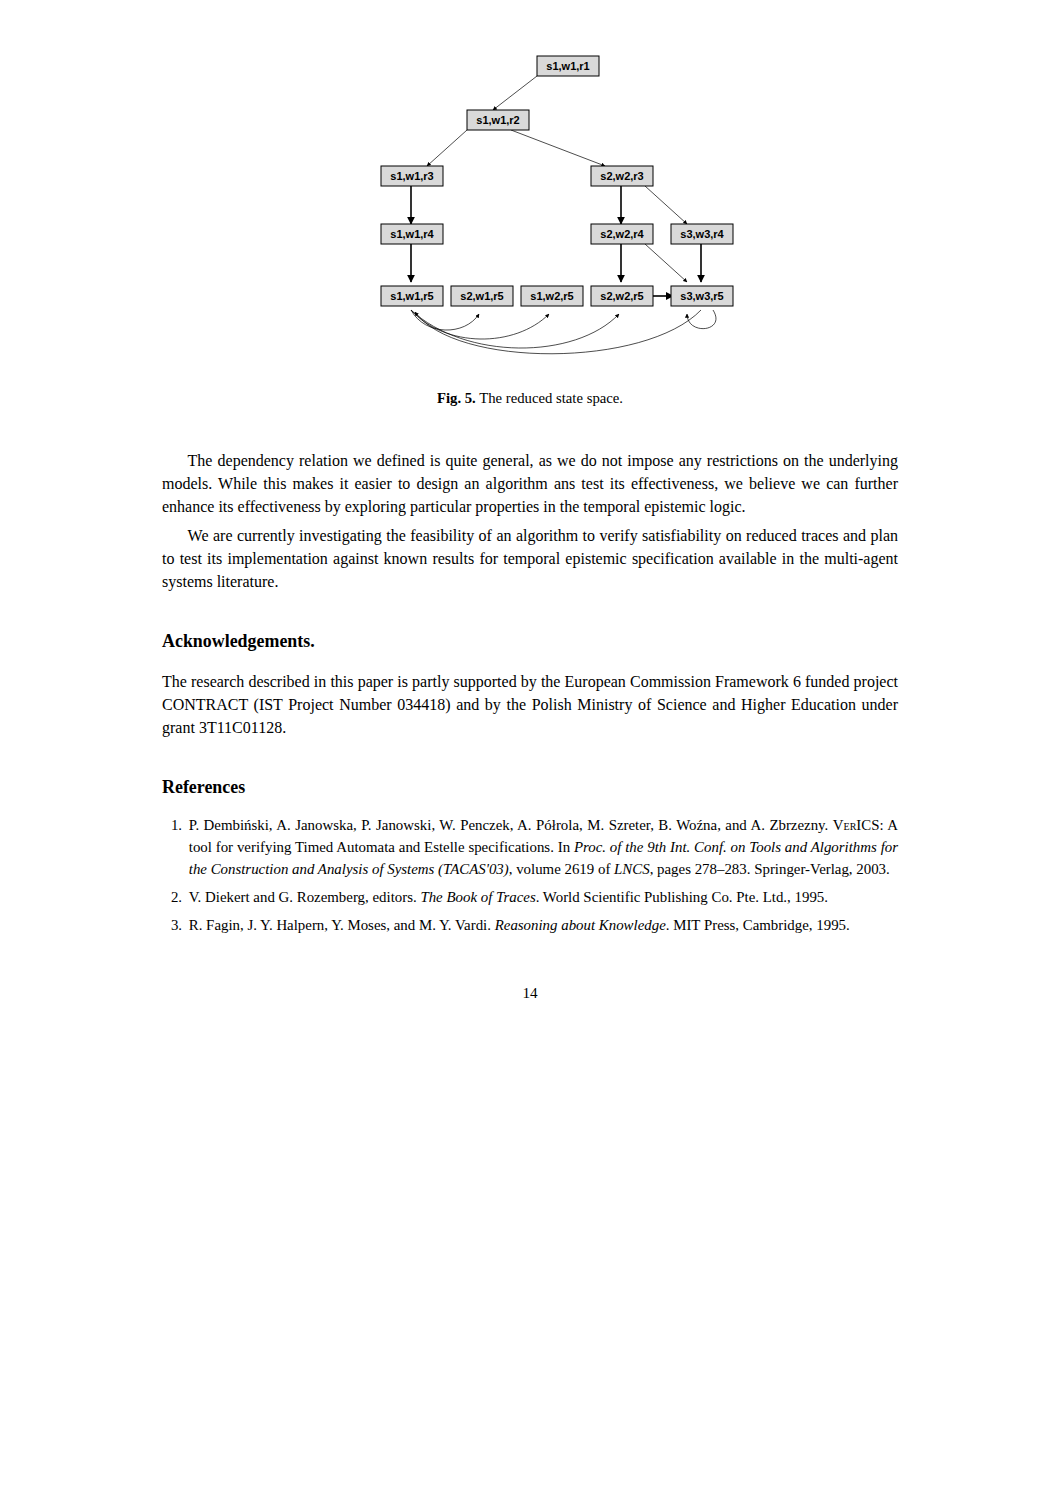s1,w1,r1 s1,w1,r2 s1,w1,r3 s2,w2,r3 s1,w1,r4 s2,w2,r4 s3,w3,r4 s1,w1,r5 s2,w1,r5 s1,w2,r5 s2,w2,r5 s3,w3,r5
Fig. 5. The reduced state space.
The dependency relation we defined is quite general, as we do not impose any restrictions on the underlying models. While this makes it easier to design an algorithm ans test its effectiveness, we believe we can further enhance its effectiveness by exploring particular properties in the temporal epistemic logic.
We are currently investigating the feasibility of an algorithm to verify satisfiability on reduced traces and plan to test its implementation against known results for temporal epistemic specification available in the multi-agent systems literature.
Acknowledgements.
The research described in this paper is partly supported by the European Commission Framework 6 funded project CONTRACT (IST Project Number 034418) and by the Polish Ministry of Science and Higher Education under grant 3T11C01128.
References
P. Dembiński, A. Janowska, P. Janowski, W. Penczek, A. Półrola, M. Szreter, B. Woźna, and A. Zbrzezny. VerICS: A tool for verifying Timed Automata and Estelle specifications. In Proc. of the 9th Int. Conf. on Tools and Algorithms for the Construction and Analysis of Systems (TACAS'03), volume 2619 of LNCS, pages 278–283. Springer-Verlag, 2003.
V. Diekert and G. Rozemberg, editors. The Book of Traces. World Scientific Publishing Co. Pte. Ltd., 1995.
R. Fagin, J. Y. Halpern, Y. Moses, and M. Y. Vardi. Reasoning about Knowledge. MIT Press, Cambridge, 1995.
14